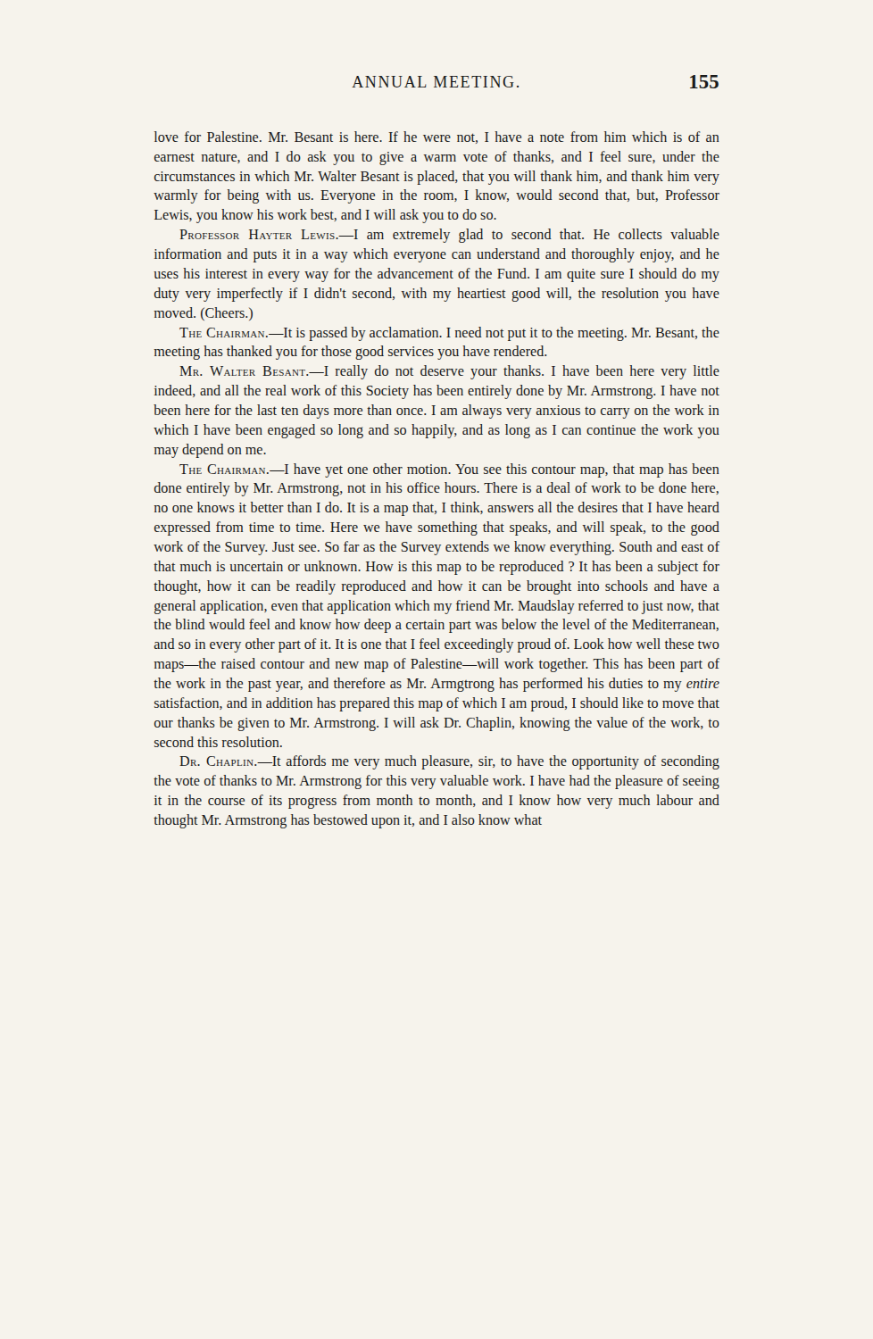ANNUAL MEETING.
155
love for Palestine. Mr. Besant is here. If he were not, I have a note from him which is of an earnest nature, and I do ask you to give a warm vote of thanks, and I feel sure, under the circumstances in which Mr. Walter Besant is placed, that you will thank him, and thank him very warmly for being with us. Everyone in the room, I know, would second that, but, Professor Lewis, you know his work best, and I will ask you to do so.
Professor Hayter Lewis.—I am extremely glad to second that. He collects valuable information and puts it in a way which everyone can understand and thoroughly enjoy, and he uses his interest in every way for the advancement of the Fund. I am quite sure I should do my duty very imperfectly if I didn't second, with my heartiest good will, the resolution you have moved. (Cheers.)
The Chairman.—It is passed by acclamation. I need not put it to the meeting. Mr. Besant, the meeting has thanked you for those good services you have rendered.
Mr. Walter Besant.—I really do not deserve your thanks. I have been here very little indeed, and all the real work of this Society has been entirely done by Mr. Armstrong. I have not been here for the last ten days more than once. I am always very anxious to carry on the work in which I have been engaged so long and so happily, and as long as I can continue the work you may depend on me.
The Chairman.—I have yet one other motion. You see this contour map, that map has been done entirely by Mr. Armstrong, not in his office hours. There is a deal of work to be done here, no one knows it better than I do. It is a map that, I think, answers all the desires that I have heard expressed from time to time. Here we have something that speaks, and will speak, to the good work of the Survey. Just see. So far as the Survey extends we know everything. South and east of that much is uncertain or unknown. How is this map to be reproduced ? It has been a subject for thought, how it can be readily reproduced and how it can be brought into schools and have a general application, even that application which my friend Mr. Maudslay referred to just now, that the blind would feel and know how deep a certain part was below the level of the Mediterranean, and so in every other part of it. It is one that I feel exceedingly proud of. Look how well these two maps—the raised contour and new map of Palestine—will work together. This has been part of the work in the past year, and therefore as Mr. Armgtrong has performed his duties to my entire satisfaction, and in addition has prepared this map of which I am proud, I should like to move that our thanks be given to Mr. Armstrong. I will ask Dr. Chaplin, knowing the value of the work, to second this resolution.
Dr. Chaplin.—It affords me very much pleasure, sir, to have the opportunity of seconding the vote of thanks to Mr. Armstrong for this very valuable work. I have had the pleasure of seeing it in the course of its progress from month to month, and I know how very much labour and thought Mr. Armstrong has bestowed upon it, and I also know what